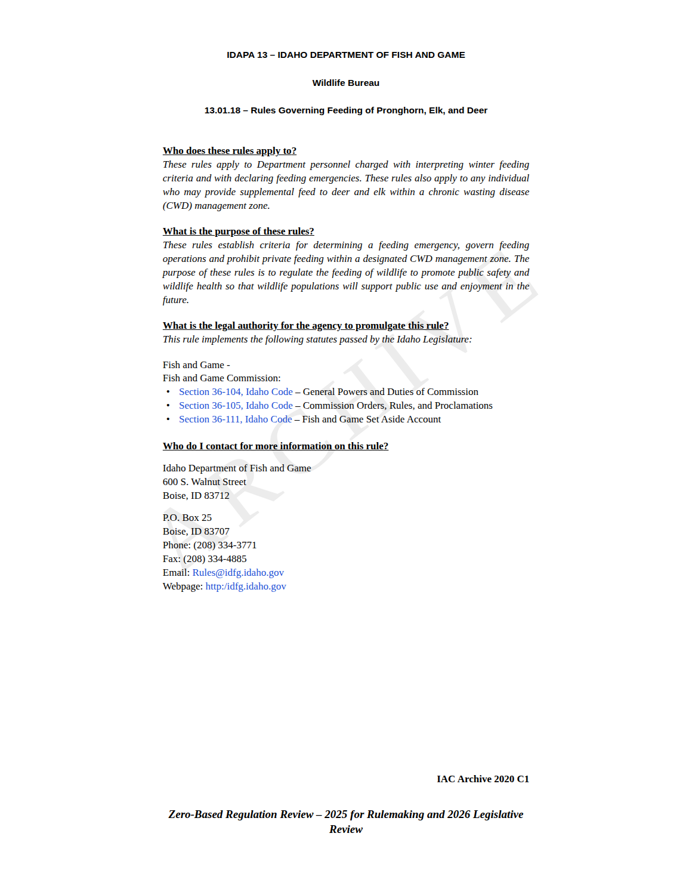ARCHIVE
IDAPA 13 – IDAHO DEPARTMENT OF FISH AND GAME
Wildlife Bureau
13.01.18 – Rules Governing Feeding of Pronghorn, Elk, and Deer
Who does these rules apply to?
These rules apply to Department personnel charged with interpreting winter feeding criteria and with declaring feeding emergencies. These rules also apply to any individual who may provide supplemental feed to deer and elk within a chronic wasting disease (CWD) management zone.
What is the purpose of these rules?
These rules establish criteria for determining a feeding emergency, govern feeding operations and prohibit private feeding within a designated CWD management zone. The purpose of these rules is to regulate the feeding of wildlife to promote public safety and wildlife health so that wildlife populations will support public use and enjoyment in the future.
What is the legal authority for the agency to promulgate this rule?
This rule implements the following statutes passed by the Idaho Legislature:
Fish and Game -
Fish and Game Commission:
Section 36-104, Idaho Code – General Powers and Duties of Commission
Section 36-105, Idaho Code – Commission Orders, Rules, and Proclamations
Section 36-111, Idaho Code – Fish and Game Set Aside Account
Who do I contact for more information on this rule?
Idaho Department of Fish and Game
600 S. Walnut Street
Boise, ID 83712
P.O. Box 25
Boise, ID 83707
Phone: (208) 334-3771
Fax: (208) 334-4885
Email: Rules@idfg.idaho.gov
Webpage: http:/idfg.idaho.gov
IAC Archive 2020 C1
Zero-Based Regulation Review – 2025 for Rulemaking and 2026 Legislative Review